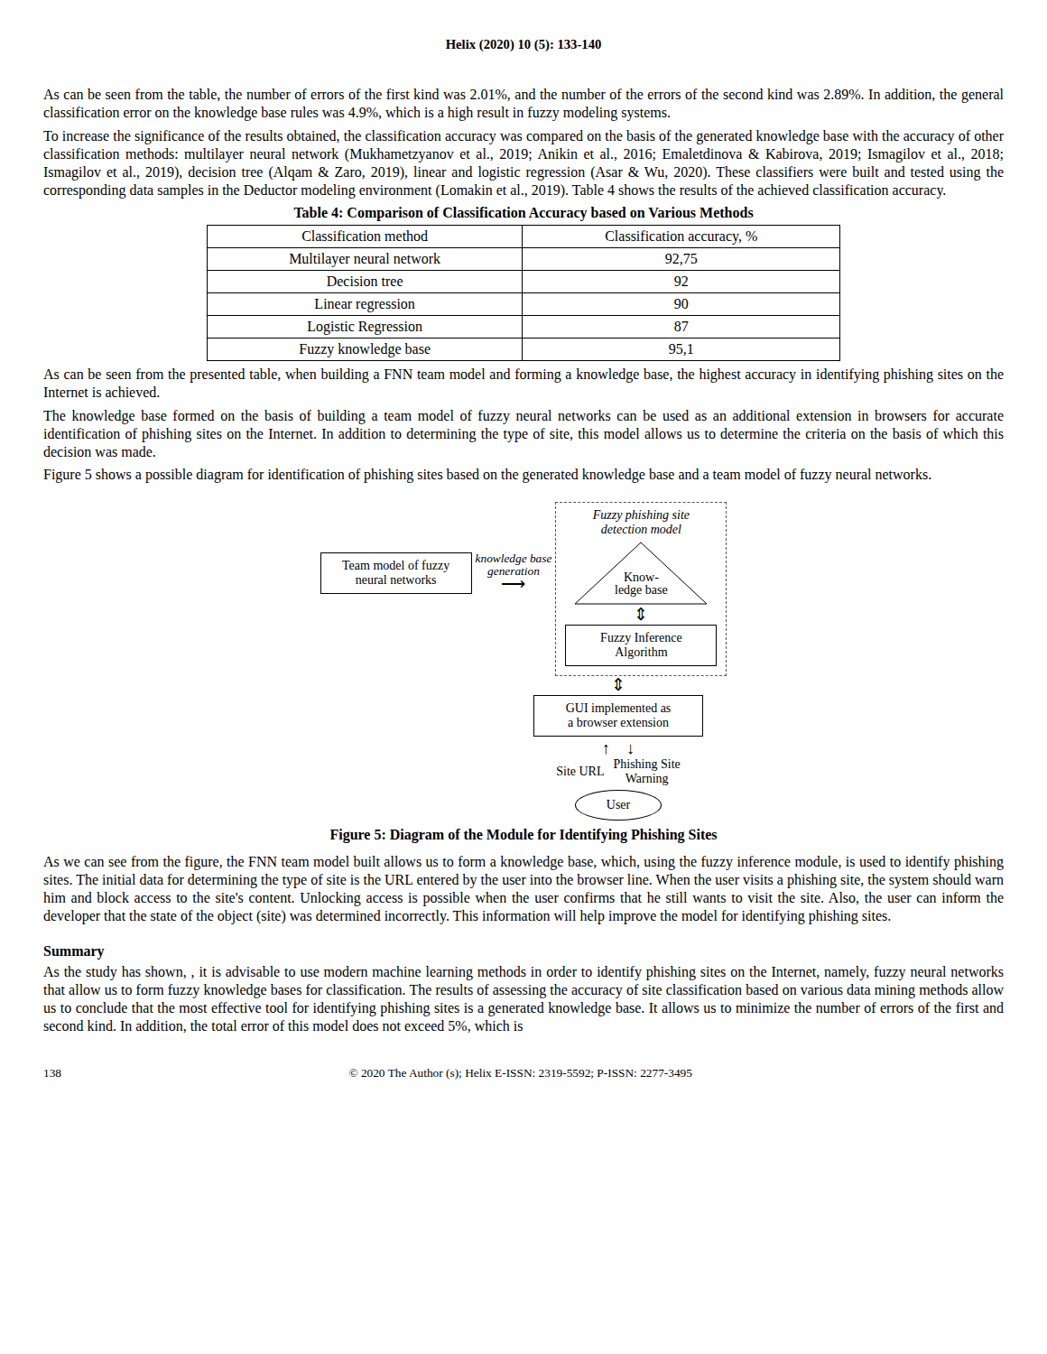Helix (2020) 10 (5): 133-140
As can be seen from the table, the number of errors of the first kind was 2.01%, and the number of the errors of the second kind was 2.89%. In addition, the general classification error on the knowledge base rules was 4.9%, which is a high result in fuzzy modeling systems.
To increase the significance of the results obtained, the classification accuracy was compared on the basis of the generated knowledge base with the accuracy of other classification methods: multilayer neural network (Mukhametzyanov et al., 2019; Anikin et al., 2016; Emaletdinova & Kabirova, 2019; Ismagilov et al., 2018; Ismagilov et al., 2019), decision tree (Alqam & Zaro, 2019), linear and logistic regression (Asar & Wu, 2020). These classifiers were built and tested using the corresponding data samples in the Deductor modeling environment (Lomakin et al., 2019). Table 4 shows the results of the achieved classification accuracy.
Table 4: Comparison of Classification Accuracy based on Various Methods
| Classification method | Classification accuracy, % |
| Multilayer neural network | 92,75 |
| Decision tree | 92 |
| Linear regression | 90 |
| Logistic Regression | 87 |
| Fuzzy knowledge base | 95,1 |
As can be seen from the presented table, when building a FNN team model and forming a knowledge base, the highest accuracy in identifying phishing sites on the Internet is achieved.
The knowledge base formed on the basis of building a team model of fuzzy neural networks can be used as an additional extension in browsers for accurate identification of phishing sites on the Internet. In addition to determining the type of site, this model allows us to determine the criteria on the basis of which this decision was made.
Figure 5 shows a possible diagram for identification of phishing sites based on the generated knowledge base and a team model of fuzzy neural networks.
Team model of fuzzy
neural networks
knowledge base
generation
⟶
Fuzzy phishing site
detection model
Know-
ledge base
⇕
Fuzzy Inference
Algorithm
⇕
GUI implemented as
a browser extension
↑
↓
Site URL
Phishing Site
Warning
User
Figure 5: Diagram of the Module for Identifying Phishing Sites
As we can see from the figure, the FNN team model built allows us to form a knowledge base, which, using the fuzzy inference module, is used to identify phishing sites. The initial data for determining the type of site is the URL entered by the user into the browser line. When the user visits a phishing site, the system should warn him and block access to the site's content. Unlocking access is possible when the user confirms that he still wants to visit the site. Also, the user can inform the developer that the state of the object (site) was determined incorrectly. This information will help improve the model for identifying phishing sites.
Summary
As the study has shown, , it is advisable to use modern machine learning methods in order to identify phishing sites on the Internet, namely, fuzzy neural networks that allow us to form fuzzy knowledge bases for classification. The results of assessing the accuracy of site classification based on various data mining methods allow us to conclude that the most effective tool for identifying phishing sites is a generated knowledge base. It allows us to minimize the number of errors of the first and second kind. In addition, the total error of this model does not exceed 5%, which is
138 © 2020 The Author (s); Helix E-ISSN: 2319-5592; P-ISSN: 2277-3495